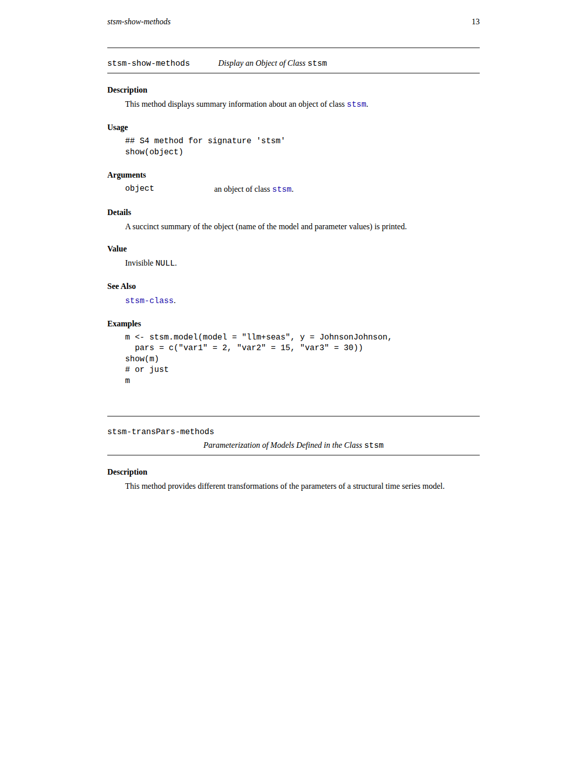stsm-show-methods 13
stsm-show-methods Display an Object of Class stsm
Description
This method displays summary information about an object of class stsm.
Usage
## S4 method for signature 'stsm'
show(object)
Arguments
object
an object of class stsm.
Details
A succinct summary of the object (name of the model and parameter values) is printed.
Value
Invisible NULL.
See Also
stsm-class.
Examples
m <- stsm.model(model = "llm+seas", y = JohnsonJohnson,
  pars = c("var1" = 2, "var2" = 15, "var3" = 30))
show(m)
# or just
m
stsm-transPars-methods Parameterization of Models Defined in the Class stsm
Description
This method provides different transformations of the parameters of a structural time series model.